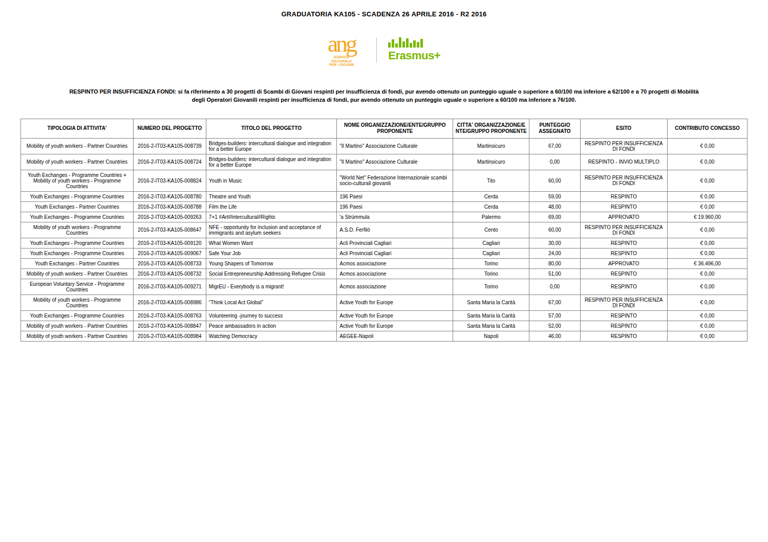GRADUATORIA KA105 - SCADENZA 26 APRILE 2016 - R2 2016
ang
AGENZIA
NAZIONALE
PER I GIOVANI
Erasmus+
RESPINTO PER INSUFFICIENZA FONDI: si fa riferimento a 30 progetti di Scambi di Giovani respinti per insufficienza di fondi, pur avendo ottenuto un punteggio uguale o superiore a 60/100 ma inferiore a 62/100 e a 70 progetti di Mobilità degli Operatori Giovanili respinti per insufficienza di fondi, pur avendo ottenuto un punteggio uguale o superiore a 60/100 ma inferiore a 76/100.
| TIPOLOGIA DI ATTIVITA' | NUMERO DEL PROGETTO | TITOLO DEL PROGETTO | NOME ORGANIZZAZIONE/ENTE/GRUPPO PROPONENTE | CITTA' ORGANIZZAZIONE/E NTE/GRUPPO PROPONENTE | PUNTEGGIO ASSEGNATO | ESITO | CONTRIBUTO CONCESSO |
| --- | --- | --- | --- | --- | --- | --- | --- |
| Mobility of youth workers - Partner Countries | 2016-2-IT03-KA105-008739 | Bridges-builders: intercultural dialogue and integration for a better Europe | "Il Martino" Associazione Culturale | Martinsicuro | 67,00 | RESPINTO PER INSUFFICIENZA DI FONDI | € 0,00 |
| Mobility of youth workers - Partner Countries | 2016-2-IT03-KA105-008724 | Bridges-builders: intercultural dialogue and integration for a better Europe | "Il Martino" Associazione Culturale | Martinsicuro | 0,00 | RESPINTO - INVIO MULTIPLO | € 0,00 |
| Youth Exchanges - Programme Countries + Mobility of youth workers - Programme Countries | 2016-2-IT03-KA105-008824 | Youth in Music | "World Net" Federazione Internazionale scambi socio-culturali giovanili | Tito | 60,00 | RESPINTO PER INSUFFICIENZA DI FONDI | € 0,00 |
| Youth Exchanges - Programme Countries | 2016-2-IT03-KA105-008780 | Theatre and Youth | 196 Paesi | Cerda | 59,00 | RESPINTO | € 0,00 |
| Youth Exchanges - Partner Countries | 2016-2-IT03-KA105-008788 | Film the Life | 196 Paesi | Cerda | 48,00 | RESPINTO | € 0,00 |
| Youth Exchanges - Programme Countries | 2016-2-IT03-KA105-009263 | 7+1 #Art#Intercultural#Rights | 'a Strùmmula | Palermo | 69,00 | APPROVATO | € 19.960,00 |
| Mobility of youth workers - Programme Countries | 2016-2-IT03-KA105-008647 | NFE - opportunity for inclusion and acceptance of immigrants and asylum seekers | A.S.D. Ferfiló | Cento | 60,00 | RESPINTO PER INSUFFICIENZA DI FONDI | € 0,00 |
| Youth Exchanges - Programme Countries | 2016-2-IT03-KA105-009120 | What Women Want | Acli Provinciali Cagliari | Cagliari | 30,00 | RESPINTO | € 0,00 |
| Youth Exchanges - Programme Countries | 2016-2-IT03-KA105-009067 | Safe Your Job | Acli Provinciali Cagliari | Cagliari | 24,00 | RESPINTO | € 0,00 |
| Youth Exchanges - Partner Countries | 2016-2-IT03-KA105-008733 | Young Shapers of Tomorrow | Acmos associazione | Torino | 80,00 | APPROVATO | € 36.496,00 |
| Mobility of youth workers - Partner Countries | 2016-2-IT03-KA105-008732 | Social Entrepreneurship Addressing Refugee Crisis | Acmos associazione | Torino | 51,00 | RESPINTO | € 0,00 |
| European Voluntary Service - Programme Countries | 2016-2-IT03-KA105-009271 | MigrEU - Everybody is a migrant! | Acmos associazione | Torino | 0,00 | RESPINTO | € 0,00 |
| Mobility of youth workers - Programme Countries | 2016-2-IT03-KA105-008986 | “Think Local Act Global” | Active Youth for Europe | Santa Maria la Carità | 67,00 | RESPINTO PER INSUFFICIENZA DI FONDI | € 0,00 |
| Youth Exchanges - Programme Countries | 2016-2-IT03-KA105-008763 | Volunteering -journey to success | Active Youth for Europe | Santa Maria la Carità | 57,00 | RESPINTO | € 0,00 |
| Mobility of youth workers - Partner Countries | 2016-2-IT03-KA105-008847 | Peace ambassadors in action | Active Youth for Europe | Santa Maria la Carità | 52,00 | RESPINTO | € 0,00 |
| Mobility of youth workers - Partner Countries | 2016-2-IT03-KA105-008984 | Watching Democracy | AEGEE-Napoli | Napoli | 46,00 | RESPINTO | € 0,00 |